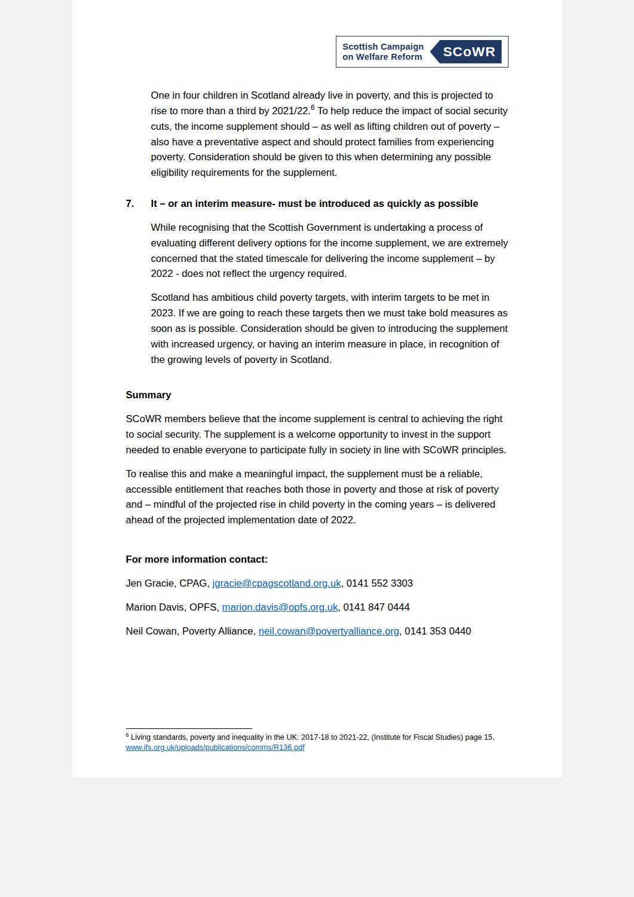Scottish Campaign on Welfare Reform SCoWR
One in four children in Scotland already live in poverty, and this is projected to rise to more than a third by 2021/22.6 To help reduce the impact of social security cuts, the income supplement should – as well as lifting children out of poverty – also have a preventative aspect and should protect families from experiencing poverty. Consideration should be given to this when determining any possible eligibility requirements for the supplement.
It – or an interim measure- must be introduced as quickly as possible
While recognising that the Scottish Government is undertaking a process of evaluating different delivery options for the income supplement, we are extremely concerned that the stated timescale for delivering the income supplement – by 2022 - does not reflect the urgency required.
Scotland has ambitious child poverty targets, with interim targets to be met in 2023. If we are going to reach these targets then we must take bold measures as soon as is possible. Consideration should be given to introducing the supplement with increased urgency, or having an interim measure in place, in recognition of the growing levels of poverty in Scotland.
Summary
SCoWR members believe that the income supplement is central to achieving the right to social security. The supplement is a welcome opportunity to invest in the support needed to enable everyone to participate fully in society in line with SCoWR principles.
To realise this and make a meaningful impact, the supplement must be a reliable, accessible entitlement that reaches both those in poverty and those at risk of poverty and – mindful of the projected rise in child poverty in the coming years – is delivered ahead of the projected implementation date of 2022.
For more information contact:
Jen Gracie, CPAG, jgracie@cpagscotland.org.uk, 0141 552 3303
Marion Davis, OPFS, marion.davis@opfs.org.uk, 0141 847 0444
Neil Cowan, Poverty Alliance, neil.cowan@povertyalliance.org, 0141 353 0440
6 Living standards, poverty and inequality in the UK: 2017-18 to 2021-22, (Institute for Fiscal Studies) page 15, www.ifs.org.uk/uploads/publications/comms/R136.pdf